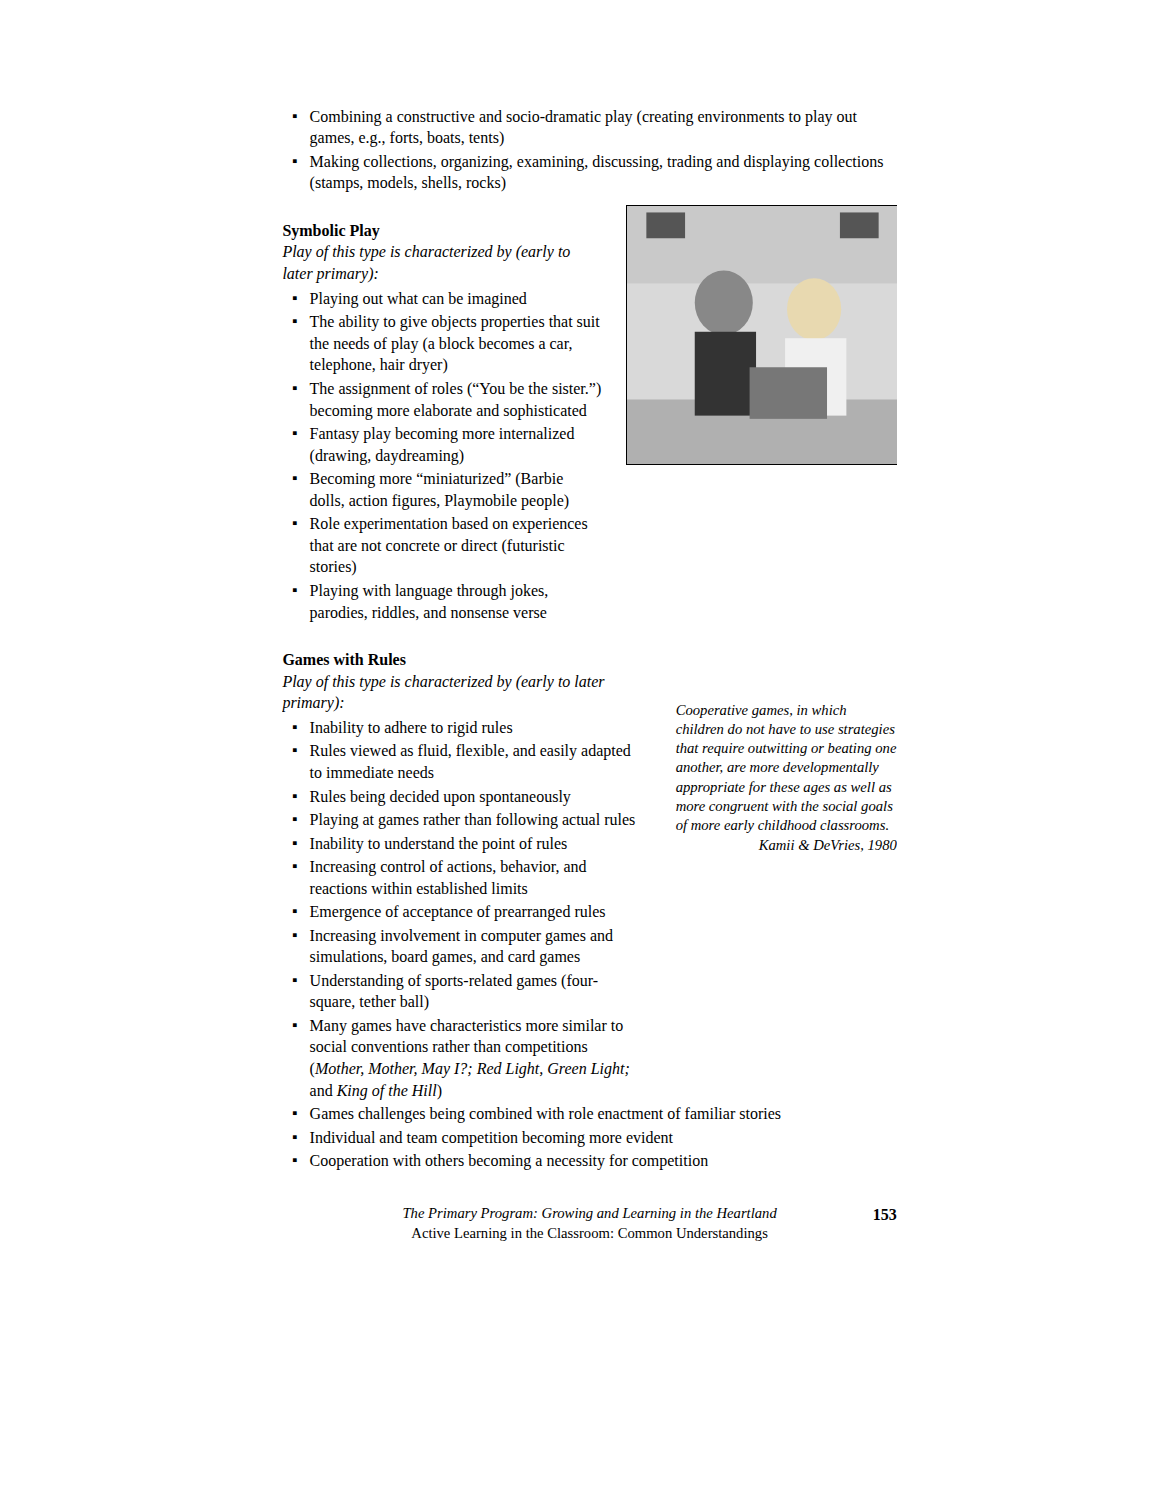Combining a constructive and socio-dramatic play (creating environments to play out games, e.g., forts, boats, tents)
Making collections, organizing, examining, discussing, trading and displaying collections (stamps, models, shells, rocks)
Symbolic Play
Play of this type is characterized by (early to later primary):
Playing out what can be imagined
The ability to give objects properties that suit the needs of play (a block becomes a car, telephone, hair dryer)
The assignment of roles (“You be the sister.”) becoming more elaborate and sophisticated
Fantasy play becoming more internalized (drawing, daydreaming)
Becoming more “miniaturized” (Barbie dolls, action figures, Playmobile people)
Role experimentation based on experiences that are not concrete or direct (futuristic stories)
Playing with language through jokes, parodies, riddles, and nonsense verse
Cooperative games, in which children do not have to use strategies that require outwitting or beating one another, are more developmentally appropriate for these ages as well as more congruent with the social goals of more early childhood classrooms.
Kamii & DeVries, 1980
Games with Rules
Play of this type is characterized by (early to later primary):
Inability to adhere to rigid rules
Rules viewed as fluid, flexible, and easily adapted to immediate needs
Rules being decided upon spontaneously
Playing at games rather than following actual rules
Inability to understand the point of rules
Increasing control of actions, behavior, and reactions within established limits
Emergence of acceptance of prearranged rules
Increasing involvement in computer games and simulations, board games, and card games
Understanding of sports-related games (four-square, tether ball)
Many games have characteristics more similar to social conventions rather than competitions (Mother, Mother, May I?; Red Light, Green Light; and King of the Hill)
Games challenges being combined with role enactment of familiar stories
Individual and team competition becoming more evident
Cooperation with others becoming a necessity for competition
153
The Primary Program: Growing and Learning in the Heartland
Active Learning in the Classroom: Common Understandings